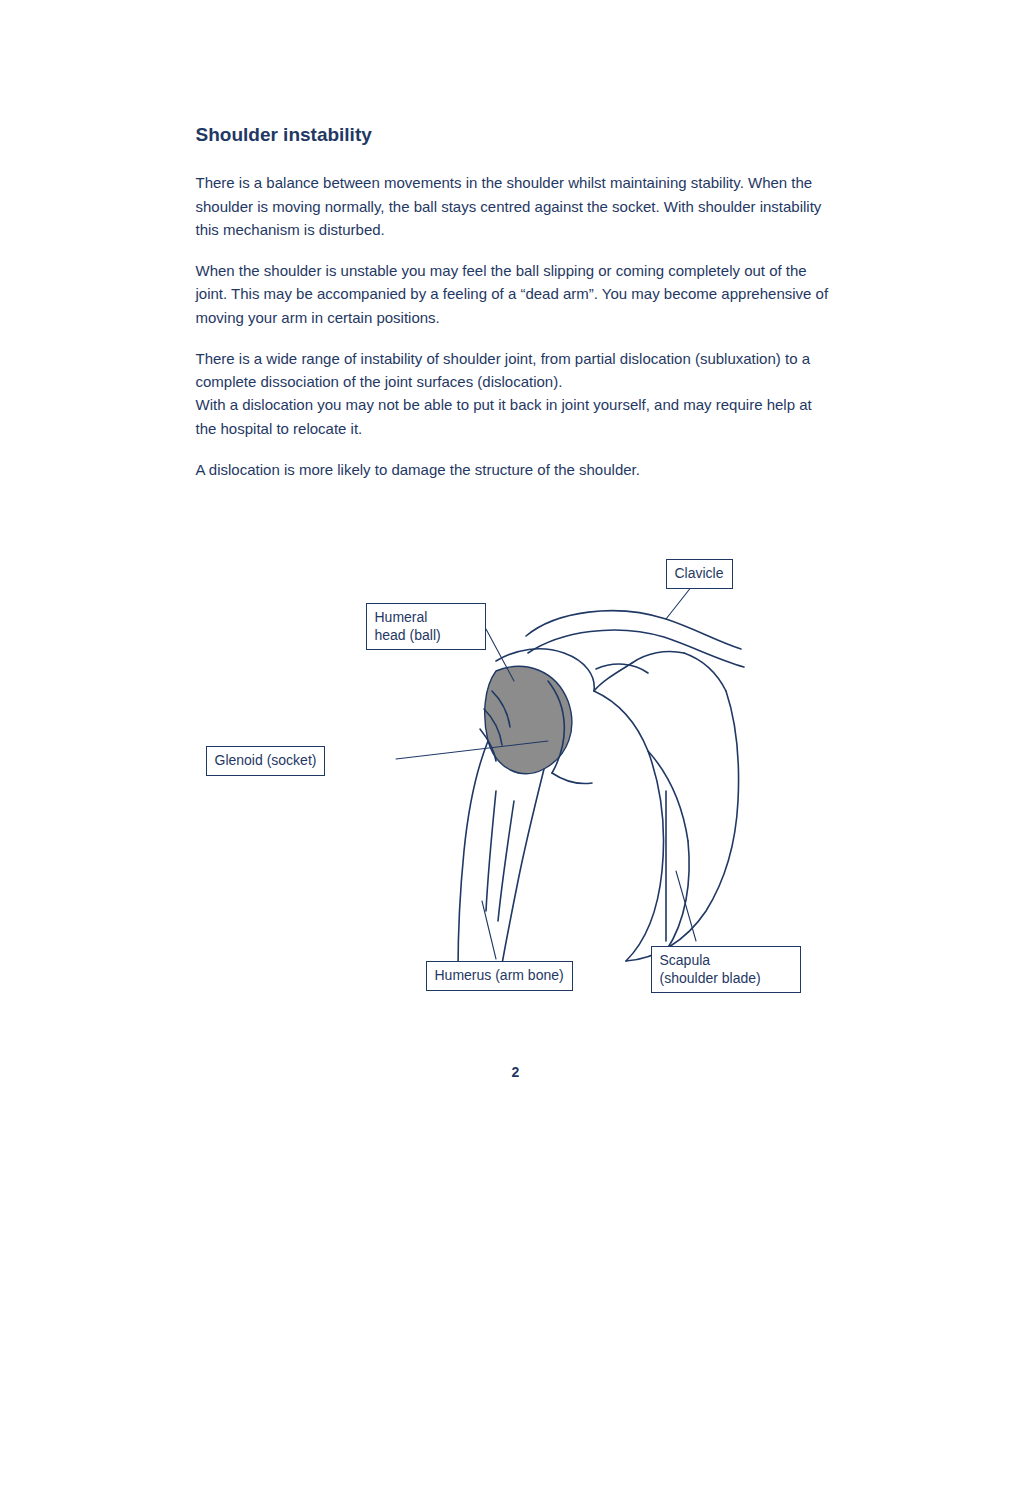Shoulder instability
There is a balance between movements in the shoulder whilst maintaining stability. When the shoulder is moving normally, the ball stays centred against the socket. With shoulder instability this mechanism is disturbed.
When the shoulder is unstable you may feel the ball slipping or coming completely out of the joint. This may be accompanied by a feeling of a “dead arm”. You may become apprehensive of moving your arm in certain positions.
There is a wide range of instability of shoulder joint, from partial dislocation (subluxation) to a complete dissociation of the joint surfaces (dislocation).
With a dislocation you may not be able to put it back in joint yourself, and may require help at the hospital to relocate it.
A dislocation is more likely to damage the structure of the shoulder.
Clavicle
Humeral
head (ball)
Glenoid (socket)
Humerus (arm bone)
Scapula
(shoulder blade)
2